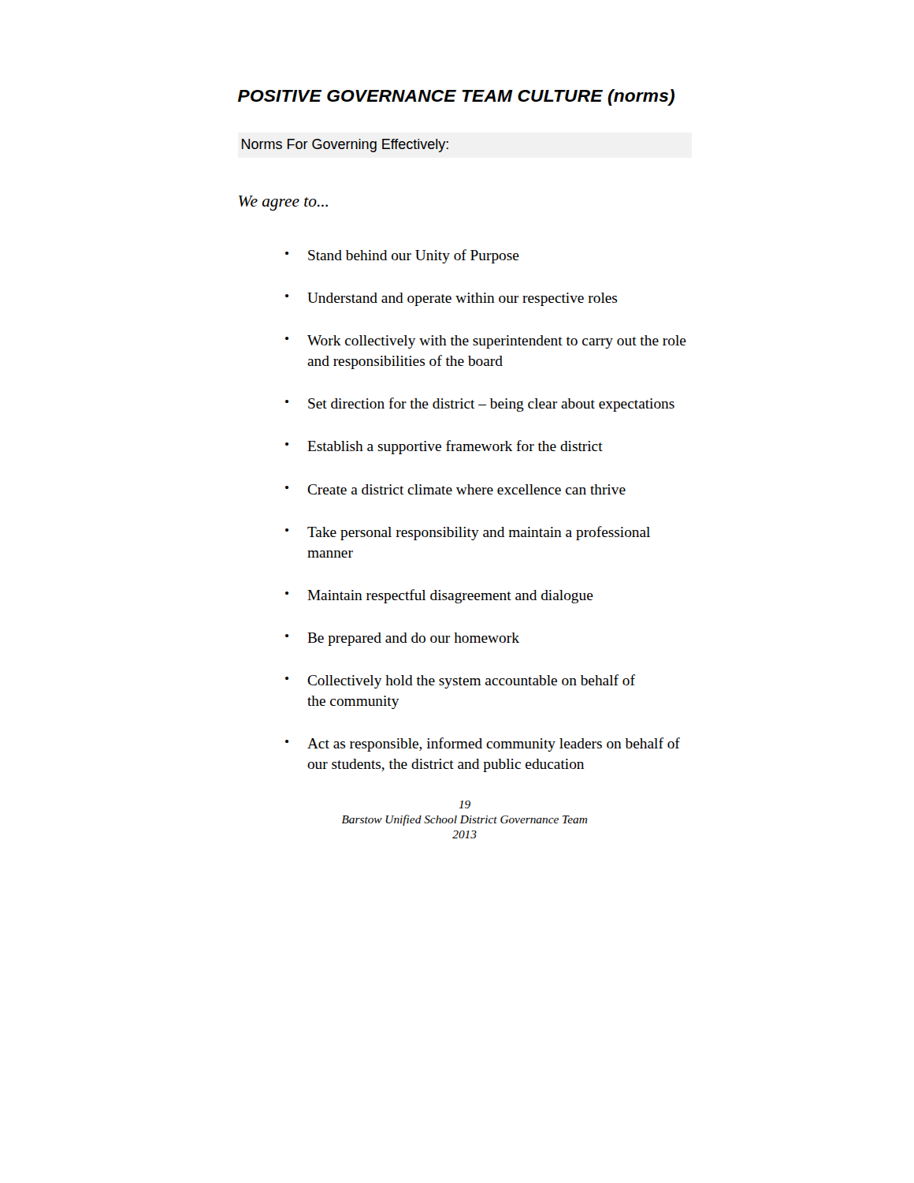POSITIVE GOVERNANCE TEAM CULTURE (norms)
Norms For Governing Effectively:
We agree to...
Stand behind our Unity of Purpose
Understand and operate within our respective roles
Work collectively with the superintendent to carry out the role and responsibilities of the board
Set direction for the district – being clear about expectations
Establish a supportive framework for the district
Create a district climate where excellence can thrive
Take personal responsibility and maintain a professional manner
Maintain respectful disagreement and dialogue
Be prepared and do our homework
Collectively hold the system accountable on behalf of
the community
Act as responsible, informed community leaders on behalf of
our students, the district and public education
19
Barstow Unified School District Governance Team
2013